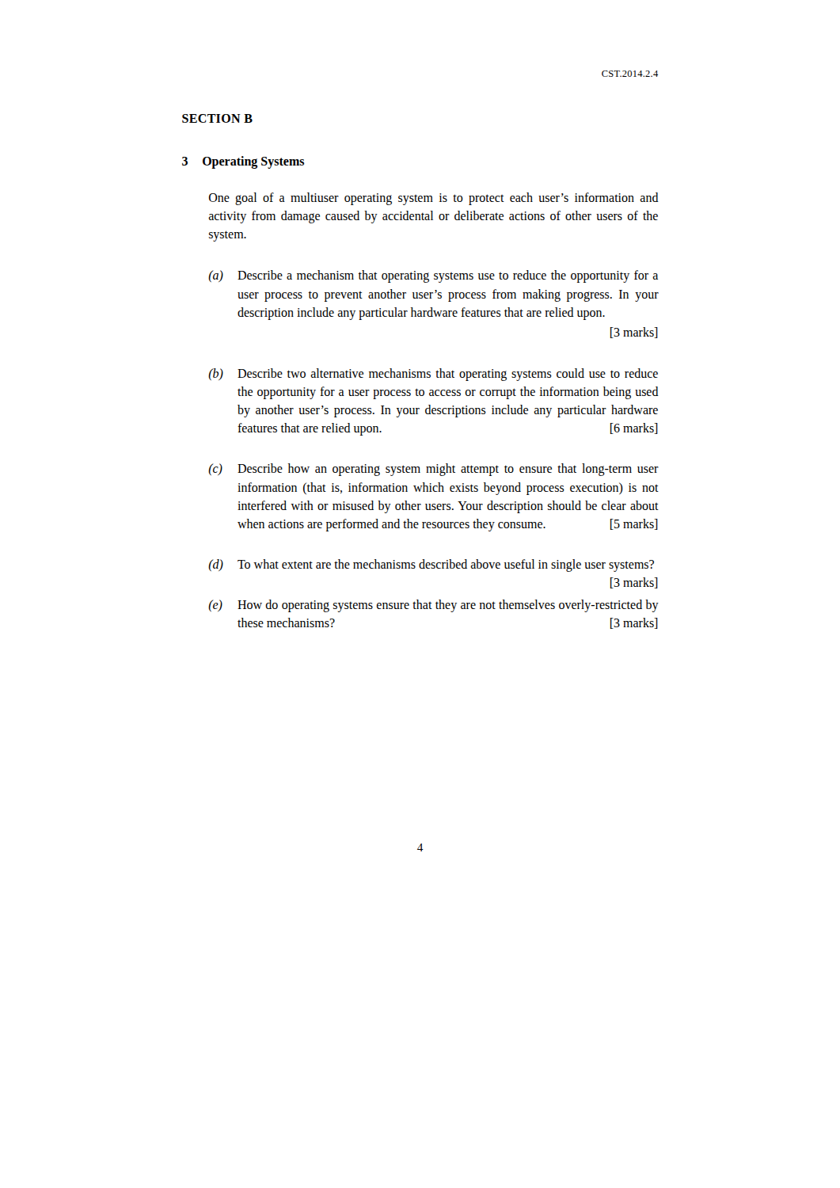CST.2014.2.4
SECTION B
3 Operating Systems
One goal of a multiuser operating system is to protect each user’s information and activity from damage caused by accidental or deliberate actions of other users of the system.
(a) Describe a mechanism that operating systems use to reduce the opportunity for a user process to prevent another user’s process from making progress. In your description include any particular hardware features that are relied upon. [3 marks]
(b) Describe two alternative mechanisms that operating systems could use to reduce the opportunity for a user process to access or corrupt the information being used by another user’s process. In your descriptions include any particular hardware features that are relied upon.[6 marks]
(c) Describe how an operating system might attempt to ensure that long-term user information (that is, information which exists beyond process execution) is not interfered with or misused by other users. Your description should be clear about when actions are performed and the resources they consume.[5 marks]
(d) To what extent are the mechanisms described above useful in single user systems?[3 marks]
(e) How do operating systems ensure that they are not themselves overly-restricted by these mechanisms?[3 marks]
4